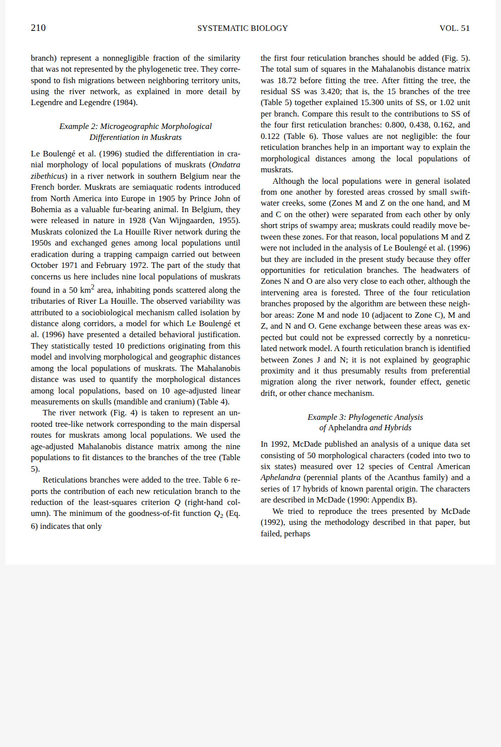210 SYSTEMATIC BIOLOGY VOL. 51
branch) represent a nonnegligible fraction of the similarity that was not represented by the phylogenetic tree. They correspond to fish migrations between neighboring territory units, using the river network, as explained in more detail by Legendre and Legendre (1984).
Example 2: Microgeographic Morphological
Differentiation in Muskrats
Le Boulengé et al. (1996) studied the differentiation in cranial morphology of local populations of muskrats (Ondatra zibethicus) in a river network in southern Belgium near the French border. Muskrats are semiaquatic rodents introduced from North America into Europe in 1905 by Prince John of Bohemia as a valuable fur-bearing animal. In Belgium, they were released in nature in 1928 (Van Wijngaarden, 1955). Muskrats colonized the La Houille River network during the 1950s and exchanged genes among local populations until eradication during a trapping campaign carried out between October 1971 and February 1972. The part of the study that concerns us here includes nine local populations of muskrats found in a 50 km2 area, inhabiting ponds scattered along the tributaries of River La Houille. The observed variability was attributed to a sociobiological mechanism called isolation by distance along corridors, a model for which Le Boulengé et al. (1996) have presented a detailed behavioral justification. They statistically tested 10 predictions originating from this model and involving morphological and geographic distances among the local populations of muskrats. The Mahalanobis distance was used to quantify the morphological distances among local populations, based on 10 age-adjusted linear measurements on skulls (mandible and cranium) (Table 4).
The river network (Fig. 4) is taken to represent an unrooted tree-like network corresponding to the main dispersal routes for muskrats among local populations. We used the age-adjusted Mahalanobis distance matrix among the nine populations to fit distances to the branches of the tree (Table 5).
Reticulations branches were added to the tree. Table 6 reports the contribution of each new reticulation branch to the reduction of the least-squares criterion Q (right-hand column). The minimum of the goodness-of-fit function Q2 (Eq. 6) indicates that only
the first four reticulation branches should be added (Fig. 5). The total sum of squares in the Mahalanobis distance matrix was 18.72 before fitting the tree. After fitting the tree, the residual SS was 3.420; that is, the 15 branches of the tree (Table 5) together explained 15.300 units of SS, or 1.02 unit per branch. Compare this result to the contributions to SS of the four first reticulation branches: 0.800, 0.438, 0.162, and 0.122 (Table 6). Those values are not negligible: the four reticulation branches help in an important way to explain the morphological distances among the local populations of muskrats.
Although the local populations were in general isolated from one another by forested areas crossed by small swift-water creeks, some (Zones M and Z on the one hand, and M and C on the other) were separated from each other by only short strips of swampy area; muskrats could readily move between these zones. For that reason, local populations M and Z were not included in the analysis of Le Boulengé et al. (1996) but they are included in the present study because they offer opportunities for reticulation branches. The headwaters of Zones N and O are also very close to each other, although the intervening area is forested. Three of the four reticulation branches proposed by the algorithm are between these neighbor areas: Zone M and node 10 (adjacent to Zone C), M and Z, and N and O. Gene exchange between these areas was expected but could not be expressed correctly by a nonreticulated network model. A fourth reticulation branch is identified between Zones J and N; it is not explained by geographic proximity and it thus presumably results from preferential migration along the river network, founder effect, genetic drift, or other chance mechanism.
Example 3: Phylogenetic Analysis
of Aphelandra and Hybrids
In 1992, McDade published an analysis of a unique data set consisting of 50 morphological characters (coded into two to six states) measured over 12 species of Central American Aphelandra (perennial plants of the Acanthus family) and a series of 17 hybrids of known parental origin. The characters are described in McDade (1990: Appendix B).
We tried to reproduce the trees presented by McDade (1992), using the methodology described in that paper, but failed, perhaps